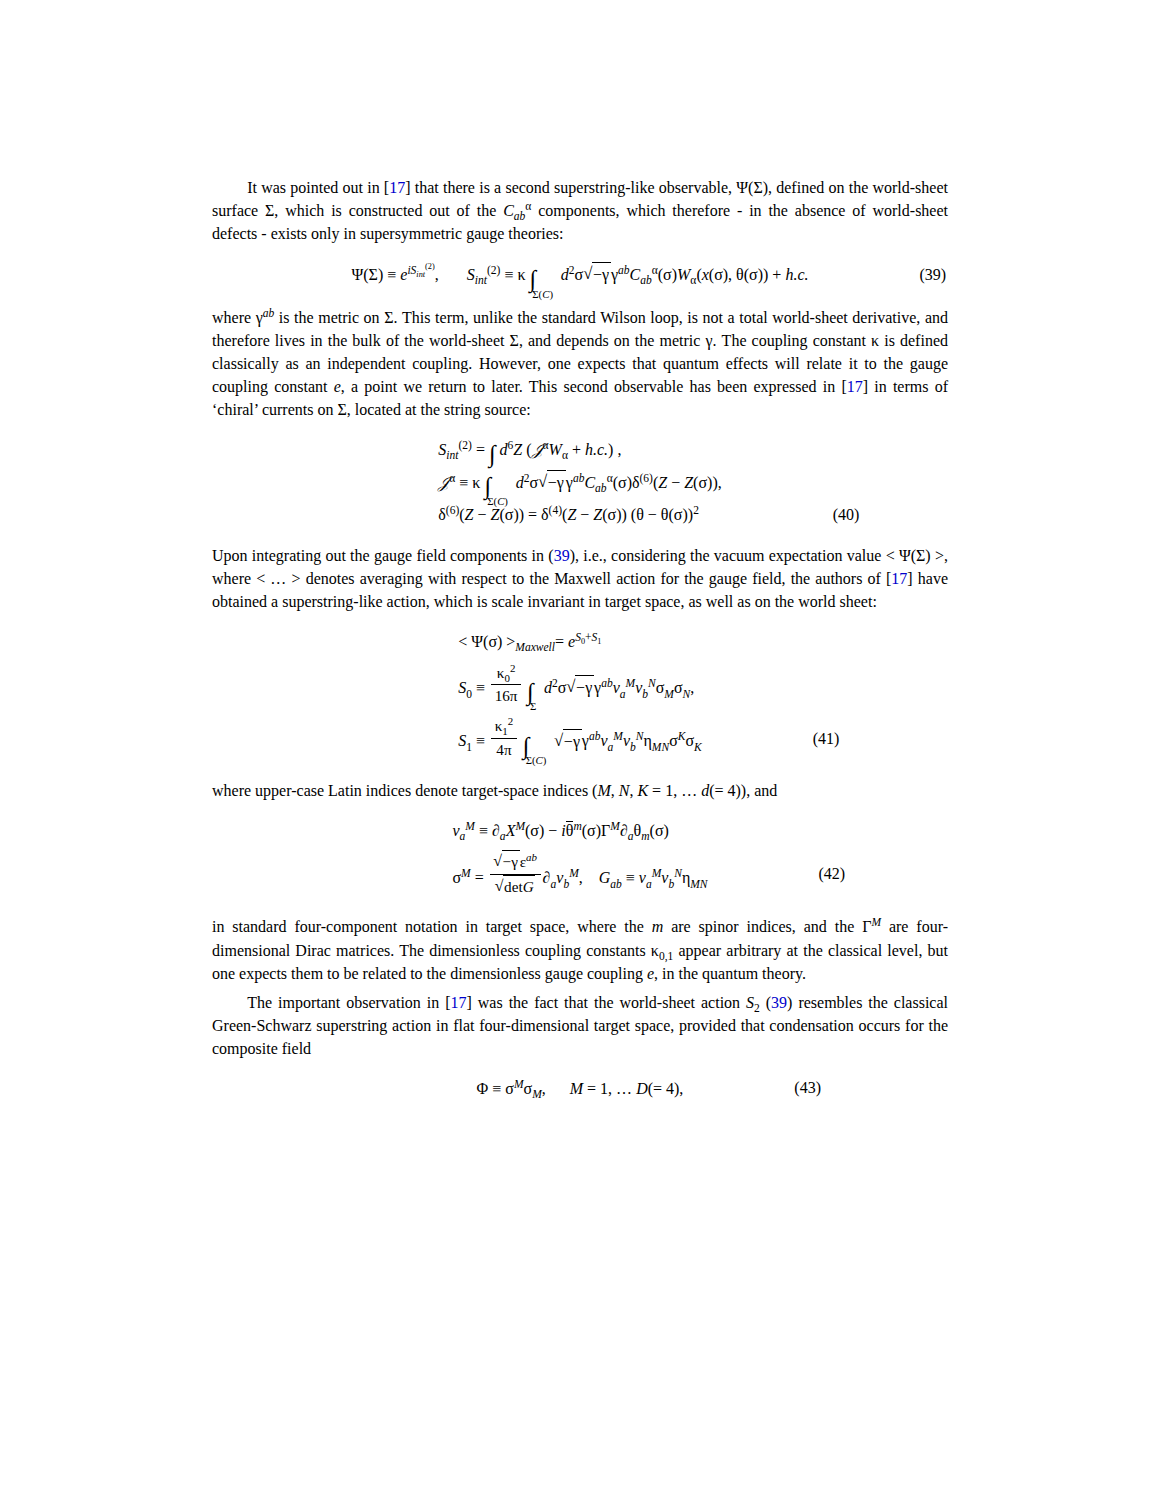It was pointed out in [17] that there is a second superstring-like observable, Ψ(Σ), defined on the world-sheet surface Σ, which is constructed out of the Cabα components, which therefore - in the absence of world-sheet defects - exists only in supersymmetric gauge theories:
Ψ(Σ) ≡ eiSint(2), Sint(2) ≡ κ ∫Σ(C) d2σ−γγabCabα(σ)Wα(x(σ), θ(σ)) + h.c. (39)
where γab is the metric on Σ. This term, unlike the standard Wilson loop, is not a total world-sheet derivative, and therefore lives in the bulk of the world-sheet Σ, and depends on the metric γ. The coupling constant κ is defined classically as an independent coupling. However, one expects that quantum effects will relate it to the gauge coupling constant e, a point we return to later. This second observable has been expressed in [17] in terms of ‘chiral’ currents on Σ, located at the string source:
Sint(2) = ∫ d6Z (𝒥αWα + h.c.) , 𝒥α ≡ κ ∫Σ(C) d2σ−γγabCabα(σ)δ(6)(Z − Z(σ)), δ(6)(Z − Z(σ)) = δ(4)(Z − Z(σ)) (θ − θ(σ))2(40)
Upon integrating out the gauge field components in (39), i.e., considering the vacuum expectation value < Ψ(Σ) >, where < … > denotes averaging with respect to the Maxwell action for the gauge field, the authors of [17] have obtained a superstring-like action, which is scale invariant in target space, as well as on the world sheet:
< Ψ(σ) >Maxwell= eS0+S1 S0 ≡ κ0216π ∫Σ d2σ−γγabvaMvbNσMσN, S1 ≡ κ124π ∫Σ(C) −γγabvaMvbNηMNσKσK(41)
where upper-case Latin indices denote target-space indices (M, N, K = 1, … d(= 4)), and
vaM ≡ ∂aXM(σ) − iθm(σ)ΓM∂aθm(σ) σM = −γεab detG∂avbM, Gab ≡ vaMvbNηMN(42)
in standard four-component notation in target space, where the m are spinor indices, and the ΓM are four-dimensional Dirac matrices. The dimensionless coupling constants κ0,1 appear arbitrary at the classical level, but one expects them to be related to the dimensionless gauge coupling e, in the quantum theory.
The important observation in [17] was the fact that the world-sheet action S2 (39) resembles the classical Green-Schwarz superstring action in flat four-dimensional target space, provided that condensation occurs for the composite field
Φ ≡ σMσM, M = 1, … D(= 4), (43)